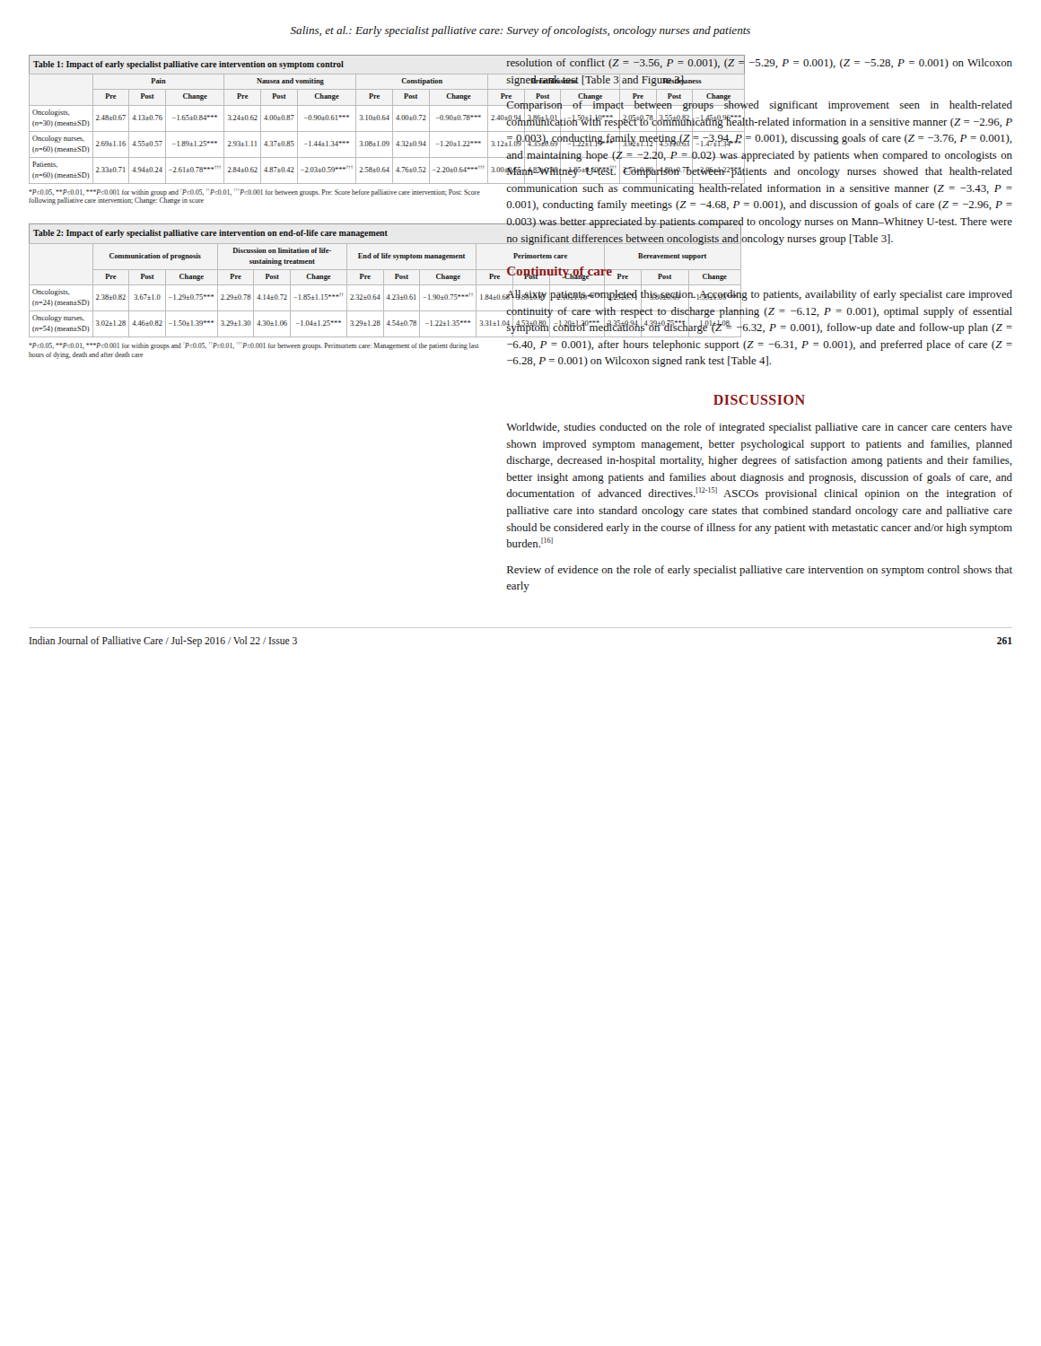Salins, et al.: Early specialist palliative care: Survey of oncologists, oncology nurses and patients
Table 1: Impact of early specialist palliative care intervention on symptom control
| | Pain | Nausea and vomiting | Constipation | Breathlessness | Restlessness |
| --- | --- | --- | --- | --- | --- |
| Pre | Post | Change | Pre | Post | Change | Pre | Post | Change | Pre | Post | Change | Pre | Post | Change |
| Oncologists, ( n =30) (mean±SD) | 2.48±0.67 | 4.13±0.76 | −1.65±0.84*** | 3.24±0.62 | 4.00±0.87 | −0.90±0.61*** | 3.10±0.64 | 4.00±0.72 | −0.90±0.78*** | 2.40±0.94 | 3.86±1.01 | −1.50±1.10*** | 2.05±0.78 | 3.55±0.82 | −1.45±0.96*** |
| Oncology nurses, ( n =60) (mean±SD) | 2.69±1.16 | 4.55±0.57 | −1.89±1.25*** | 2.93±1.11 | 4.37±0.85 | −1.44±1.34*** | 3.08±1.09 | 4.32±0.94 | −1.20±1.22*** | 3.12±1.09 | 4.35±0.69 | −1.22±1.19*** | 3.02±1.12 | 4.51±0.63 | −1.47±1.34*** |
| Patients, ( n =60) (mean±SD) | 2.33±0.71 | 4.94±0.24 | −2.61±0.78*** ††† | 2.84±0.62 | 4.87±0.42 | −2.03±0.59*** ††† | 2.58±0.64 | 4.76±0.52 | −2.20±0.64*** ††† | 3.00±0.55 | 4.85±0.36 | −1.85±0.60*** ††† | 2.73±0.89 | 4.80±0.77 | −2.06±1.22*** |
*P≤0.05, **P≤0.01, ***P≤0.001 for within group and †P≤0.05, ††P≤0.01, †††P≤0.001 for between groups. Pre: Score before palliative care intervention; Post: Score following palliative care intervention; Change: Change in score
Table 2: Impact of early specialist palliative care intervention on end-of-life care management
| | Communication of prognosis | Discussion on limitation of life-sustaining treatment | End of life symptom management | Perimortem care | Bereavement support |
| --- | --- | --- | --- | --- | --- |
| Pre | Post | Change | Pre | Post | Change | Pre | Post | Change | Pre | Post | Change | Pre | Post | Change |
| Oncologists, ( n =24) (mean±SD) | 2.38±0.82 | 3.67±1.0 | −1.29±0.75*** | 2.29±0.78 | 4.14±0.72 | −1.85±1.15*** †† | 2.32±0.64 | 4.23±0.61 | −1.90±0.75*** †† | 1.84±0.68 | 3.85±0.87 | −2.10±1.10** *†† | 2.25±0.71 | 3.80±0.69 | −1.55±1.05*** |
| Oncology nurses, ( n =54) (mean±SD) | 3.02±1.28 | 4.46±0.82 | −1.50±1.39*** | 3.29±1.30 | 4.30±1.06 | −1.04±1.25*** | 3.29±1.28 | 4.54±0.78 | −1.22±1.35*** | 3.31±1.04 | 4.53±0.80 | −1.20±1.20*** | 3.35±0.94 | 4.39±0.75*** | 1.01±1.08 |
*P≤0.05, **P≤0.01, ***P≤0.001 for within groups and †P≤0.05, ††P≤0.01, †††P≤0.001 for between groups. Perimortem care: Management of the patient during last hours of dying, death and after death care
resolution of conflict (Z = −3.56, P = 0.001), (Z = −5.29, P = 0.001), (Z = −5.28, P = 0.001) on Wilcoxon signed rank test [Table 3 and Figure 3].
Comparison of impact between groups showed significant improvement seen in health-related communication with respect to communicating health-related information in a sensitive manner (Z = −2.96, P = 0.003), conducting family meeting (Z = −3.94, P = 0.001), discussing goals of care (Z = −3.76, P = 0.001), and maintaining hope (Z = −2.20, P = 0.02) was appreciated by patients when compared to oncologists on Mann–Whitney U-test. Comparison between patients and oncology nurses showed that health-related communication such as communicating health-related information in a sensitive manner (Z = −3.43, P = 0.001), conducting family meetings (Z = −4.68, P = 0.001), and discussion of goals of care (Z = −2.96, P = 0.003) was better appreciated by patients compared to oncology nurses on Mann–Whitney U-test. There were no significant differences between oncologists and oncology nurses group [Table 3].
Continuity of care
All sixty patients completed this section. According to patients, availability of early specialist care improved continuity of care with respect to discharge planning (Z = −6.12, P = 0.001), optimal supply of essential symptom control medications on discharge (Z = −6.32, P = 0.001), follow-up date and follow-up plan (Z = −6.40, P = 0.001), after hours telephonic support (Z = −6.31, P = 0.001), and preferred place of care (Z = −6.28, P = 0.001) on Wilcoxon signed rank test [Table 4].
DISCUSSION
Worldwide, studies conducted on the role of integrated specialist palliative care in cancer care centers have shown improved symptom management, better psychological support to patients and families, planned discharge, decreased in-hospital mortality, higher degrees of satisfaction among patients and their families, better insight among patients and families about diagnosis and prognosis, discussion of goals of care, and documentation of advanced directives.[12-15] ASCOs provisional clinical opinion on the integration of palliative care into standard oncology care states that combined standard oncology care and palliative care should be considered early in the course of illness for any patient with metastatic cancer and/or high symptom burden.[16]
Review of evidence on the role of early specialist palliative care intervention on symptom control shows that early
Indian Journal of Palliative Care / Jul-Sep 2016 / Vol 22 / Issue 3
261